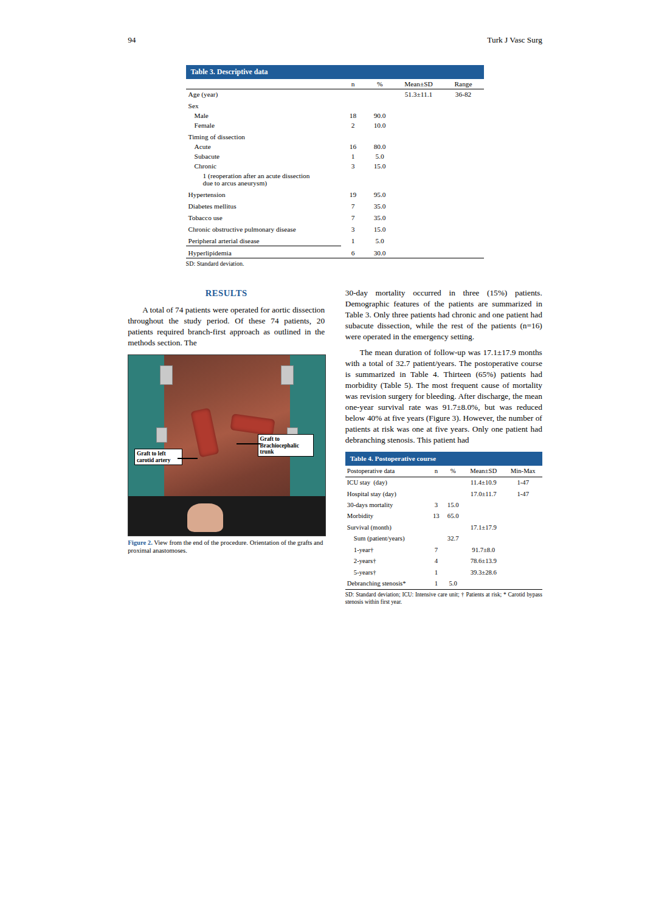94
Turk J Vasc Surg
Table 3. Descriptive data
| | n | % | Mean±SD | Range |
| --- | --- | --- | --- | --- |
| Age (year) | | | 51.3±11.1 | 36-82 |
| Sex | | | | |
| Male | 18 | 90.0 | | |
| Female | 2 | 10.0 | | |
| Timing of dissection | | | | |
| Acute | 16 | 80.0 | | |
| Subacute | 1 | 5.0 | | |
| Chronic | 3 | 15.0 | | |
| 1 (reoperation after an acute dissection due to arcus aneurysm) | | | | |
| Hypertension | 19 | 95.0 | | |
| Diabetes mellitus | 7 | 35.0 | | |
| Tobacco use | 7 | 35.0 | | |
| Chronic obstructive pulmonary disease | 3 | 15.0 | | |
| Peripheral arterial disease | 1 | 5.0 | | |
| Hyperlipidemia | 6 | 30.0 | | |
SD: Standard deviation.
RESULTS
A total of 74 patients were operated for aortic dissection throughout the study period. Of these 74 patients, 20 patients required branch-first approach as outlined in the methods section. The
Graft to left
carotid artery
Graft to
Brachiocephalic
trunk
Figure 2. View from the end of the procedure. Orientation of the grafts and proximal anastomoses.
30-day mortality occurred in three (15%) patients. Demographic features of the patients are summarized in Table 3. Only three patients had chronic and one patient had subacute dissection, while the rest of the patients (n=16) were operated in the emergency setting.
The mean duration of follow-up was 17.1±17.9 months with a total of 32.7 patient/years. The postoperative course is summarized in Table 4. Thirteen (65%) patients had morbidity (Table 5). The most frequent cause of mortality was revision surgery for bleeding. After discharge, the mean one-year survival rate was 91.7±8.0%, but was reduced below 40% at five years (Figure 3). However, the number of patients at risk was one at five years. Only one patient had debranching stenosis. This patient had
Table 4. Postoperative course
| Postoperative data | n | % | Mean±SD | Min-Max |
| --- | --- | --- | --- | --- |
| ICU stay (day) | | | 11.4±10.9 | 1-47 |
| Hospital stay (day) | | | 17.0±11.7 | 1-47 |
| 30-days mortality | 3 | 15.0 | | |
| Morbidity | 13 | 65.0 | | |
| Survival (month) | | | 17.1±17.9 | |
| Sum (patient/years) | | 32.7 | | |
| 1-year† | 7 | | 91.7±8.0 | |
| 2-years† | 4 | | 78.6±13.9 | |
| 5-years† | 1 | | 39.3±28.6 | |
| Debranching stenosis* | 1 | 5.0 | | |
SD: Standard deviation; ICU: Intensive care unit; † Patients at risk; * Carotid bypass stenosis within first year.